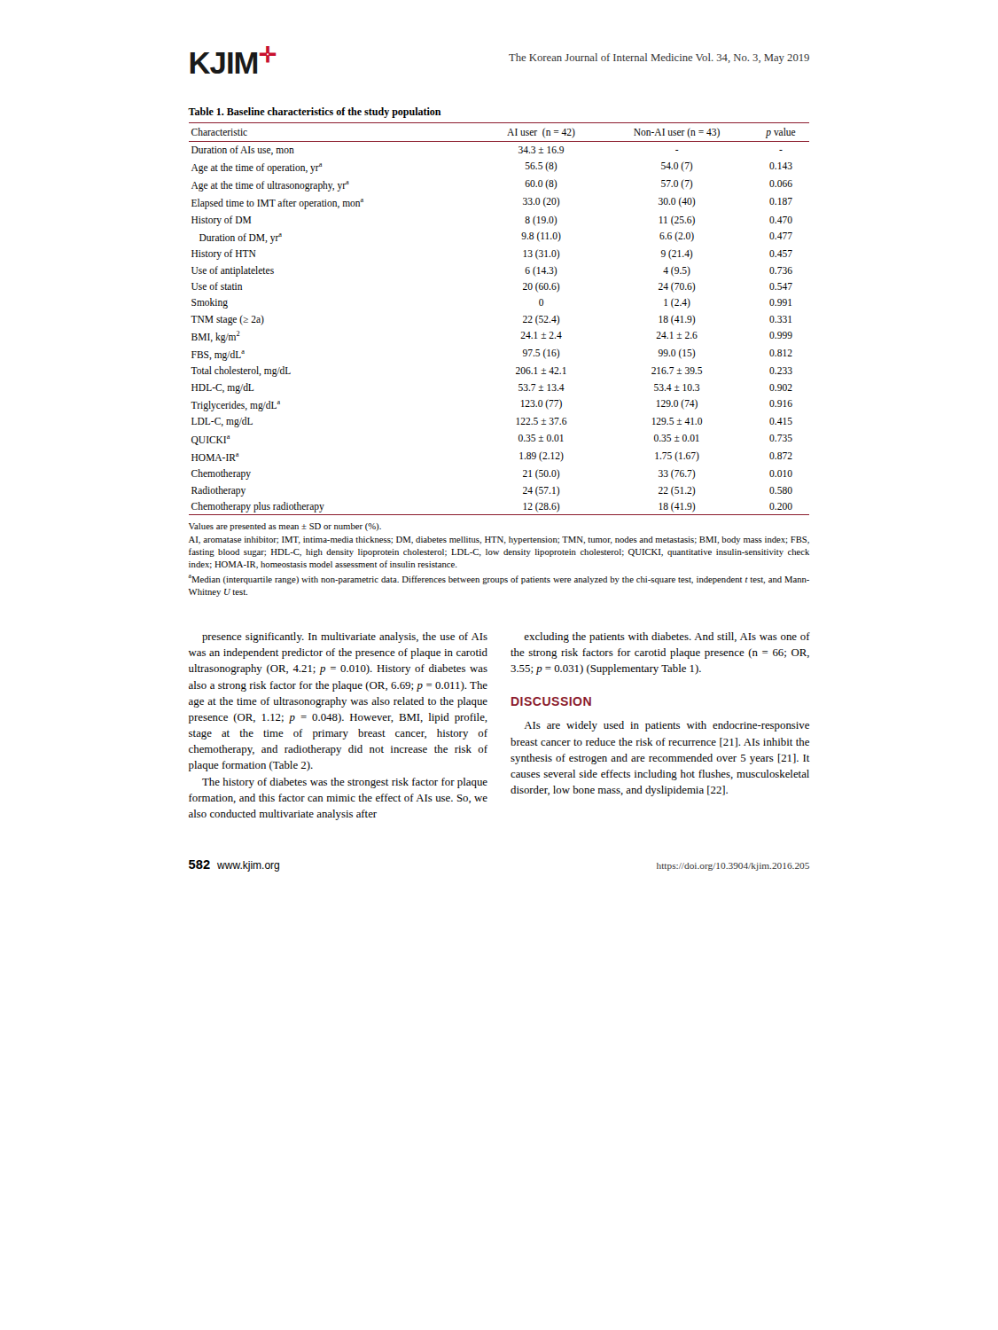KJIM✛
The Korean Journal of Internal Medicine Vol. 34, No. 3, May 2019
Table 1. Baseline characteristics of the study population
| Characteristic | AI user (n = 42) | Non-AI user (n = 43) | p value |
| --- | --- | --- | --- |
| Duration of AIs use, mon | 34.3 ± 16.9 | - | - |
| Age at the time of operation, yr a | 56.5 (8) | 54.0 (7) | 0.143 |
| Age at the time of ultrasonography, yr a | 60.0 (8) | 57.0 (7) | 0.066 |
| Elapsed time to IMT after operation, mon a | 33.0 (20) | 30.0 (40) | 0.187 |
| History of DM | 8 (19.0) | 11 (25.6) | 0.470 |
| Duration of DM, yr a | 9.8 (11.0) | 6.6 (2.0) | 0.477 |
| History of HTN | 13 (31.0) | 9 (21.4) | 0.457 |
| Use of antiplateletes | 6 (14.3) | 4 (9.5) | 0.736 |
| Use of statin | 20 (60.6) | 24 (70.6) | 0.547 |
| Smoking | 0 | 1 (2.4) | 0.991 |
| TNM stage (≥ 2a) | 22 (52.4) | 18 (41.9) | 0.331 |
| BMI, kg/m 2 | 24.1 ± 2.4 | 24.1 ± 2.6 | 0.999 |
| FBS, mg/dL a | 97.5 (16) | 99.0 (15) | 0.812 |
| Total cholesterol, mg/dL | 206.1 ± 42.1 | 216.7 ± 39.5 | 0.233 |
| HDL-C, mg/dL | 53.7 ± 13.4 | 53.4 ± 10.3 | 0.902 |
| Triglycerides, mg/dL a | 123.0 (77) | 129.0 (74) | 0.916 |
| LDL-C, mg/dL | 122.5 ± 37.6 | 129.5 ± 41.0 | 0.415 |
| QUICKI a | 0.35 ± 0.01 | 0.35 ± 0.01 | 0.735 |
| HOMA-IR a | 1.89 (2.12) | 1.75 (1.67) | 0.872 |
| Chemotherapy | 21 (50.0) | 33 (76.7) | 0.010 |
| Radiotherapy | 24 (57.1) | 22 (51.2) | 0.580 |
| Chemotherapy plus radiotherapy | 12 (28.6) | 18 (41.9) | 0.200 |
Values are presented as mean ± SD or number (%).
AI, aromatase inhibitor; IMT, intima-media thickness; DM, diabetes mellitus, HTN, hypertension; TMN, tumor, nodes and metastasis; BMI, body mass index; FBS, fasting blood sugar; HDL-C, high density lipoprotein cholesterol; LDL-C, low density lipoprotein cholesterol; QUICKI, quantitative insulin-sensitivity check index; HOMA-IR, homeostasis model assessment of insulin resistance.
aMedian (interquartile range) with non-parametric data. Differences between groups of patients were analyzed by the chi-square test, independent t test, and Mann-Whitney U test.
presence significantly. In multivariate analysis, the use of AIs was an independent predictor of the presence of plaque in carotid ultrasonography (OR, 4.21; p = 0.010). History of diabetes was also a strong risk factor for the plaque (OR, 6.69; p = 0.011). The age at the time of ultrasonography was also related to the plaque presence (OR, 1.12; p = 0.048). However, BMI, lipid profile, stage at the time of primary breast cancer, history of chemotherapy, and radiotherapy did not increase the risk of plaque formation (Table 2).
The history of diabetes was the strongest risk factor for plaque formation, and this factor can mimic the effect of AIs use. So, we also conducted multivariate analysis after
excluding the patients with diabetes. And still, AIs was one of the strong risk factors for carotid plaque presence (n = 66; OR, 3.55; p = 0.031) (Supplementary Table 1).
DISCUSSION
AIs are widely used in patients with endocrine-responsive breast cancer to reduce the risk of recurrence [21]. AIs inhibit the synthesis of estrogen and are recommended over 5 years [21]. It causes several side effects including hot flushes, musculoskeletal disorder, low bone mass, and dyslipidemia [22].
582www.kjim.org
https://doi.org/10.3904/kjim.2016.205